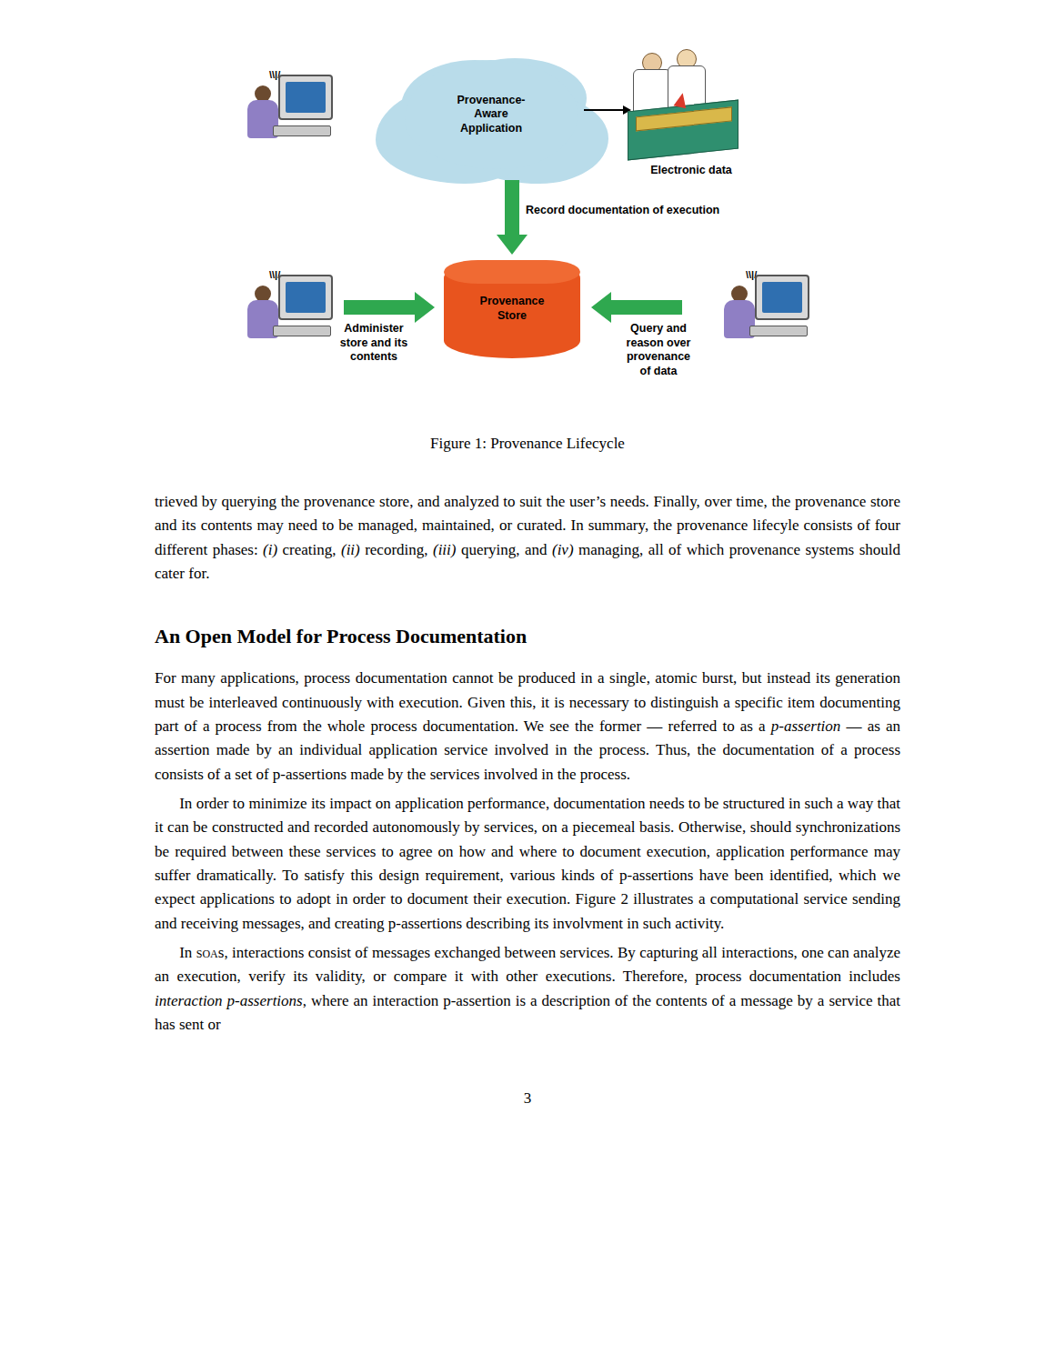\\|/
Provenance-
Aware
Application
Electronic data
Record documentation of execution
Provenance
Store
\\|/
Administer
store and its
contents
\\|/
Query and
reason over
provenance
of data
Figure 1: Provenance Lifecycle
trieved by querying the provenance store, and analyzed to suit the user’s needs. Finally, over time, the provenance store and its contents may need to be managed, maintained, or curated. In summary, the provenance lifecyle consists of four different phases: (i) creating, (ii) recording, (iii) querying, and (iv) managing, all of which provenance systems should cater for.
An Open Model for Process Documentation
For many applications, process documentation cannot be produced in a single, atomic burst, but instead its generation must be interleaved continuously with execution. Given this, it is necessary to distinguish a specific item documenting part of a process from the whole process documentation. We see the former — referred to as a p-assertion — as an assertion made by an individual application service involved in the process. Thus, the documentation of a process consists of a set of p-assertions made by the services involved in the process.
In order to minimize its impact on application performance, documentation needs to be structured in such a way that it can be constructed and recorded autonomously by services, on a piecemeal basis. Otherwise, should synchronizations be required between these services to agree on how and where to document execution, application performance may suffer dramatically. To satisfy this design requirement, various kinds of p-assertions have been identified, which we expect applications to adopt in order to document their execution. Figure 2 illustrates a computational service sending and receiving messages, and creating p-assertions describing its involvment in such activity.
In soas, interactions consist of messages exchanged between services. By capturing all interactions, one can analyze an execution, verify its validity, or compare it with other executions. Therefore, process documentation includes interaction p-assertions, where an interaction p-assertion is a description of the contents of a message by a service that has sent or
3